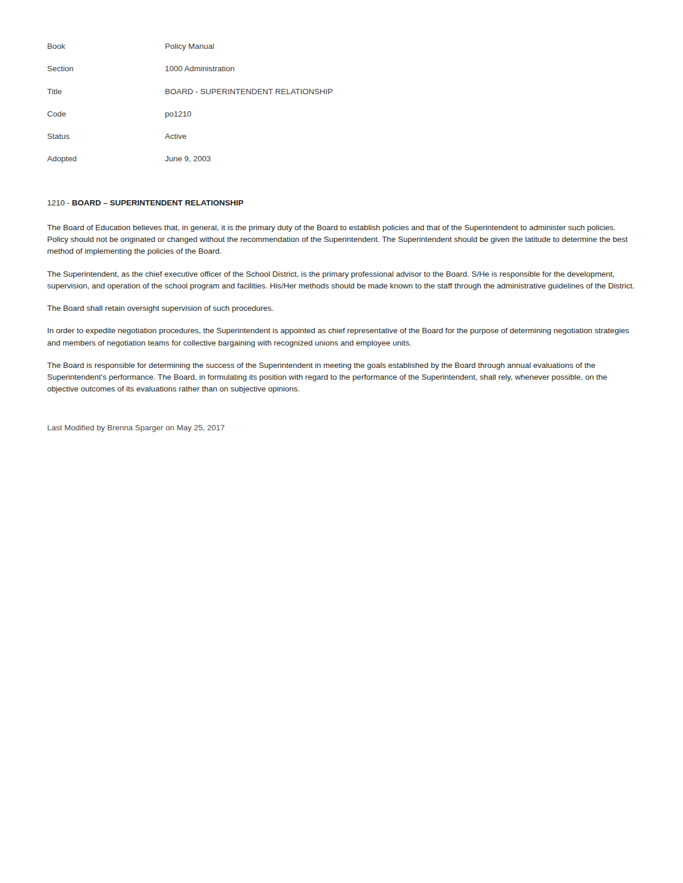| Book | Policy Manual |
| Section | 1000 Administration |
| Title | BOARD - SUPERINTENDENT RELATIONSHIP |
| Code | po1210 |
| Status | Active |
| Adopted | June 9, 2003 |
1210 - BOARD – SUPERINTENDENT RELATIONSHIP
The Board of Education believes that, in general, it is the primary duty of the Board to establish policies and that of the Superintendent to administer such policies. Policy should not be originated or changed without the recommendation of the Superintendent. The Superintendent should be given the latitude to determine the best method of implementing the policies of the Board.
The Superintendent, as the chief executive officer of the School District, is the primary professional advisor to the Board. S/He is responsible for the development, supervision, and operation of the school program and facilities. His/Her methods should be made known to the staff through the administrative guidelines of the District.
The Board shall retain oversight supervision of such procedures.
In order to expedite negotiation procedures, the Superintendent is appointed as chief representative of the Board for the purpose of determining negotiation strategies and members of negotiation teams for collective bargaining with recognized unions and employee units.
The Board is responsible for determining the success of the Superintendent in meeting the goals established by the Board through annual evaluations of the Superintendent's performance. The Board, in formulating its position with regard to the performance of the Superintendent, shall rely, whenever possible, on the objective outcomes of its evaluations rather than on subjective opinions.
Last Modified by Brenna Sparger on May 25, 2017